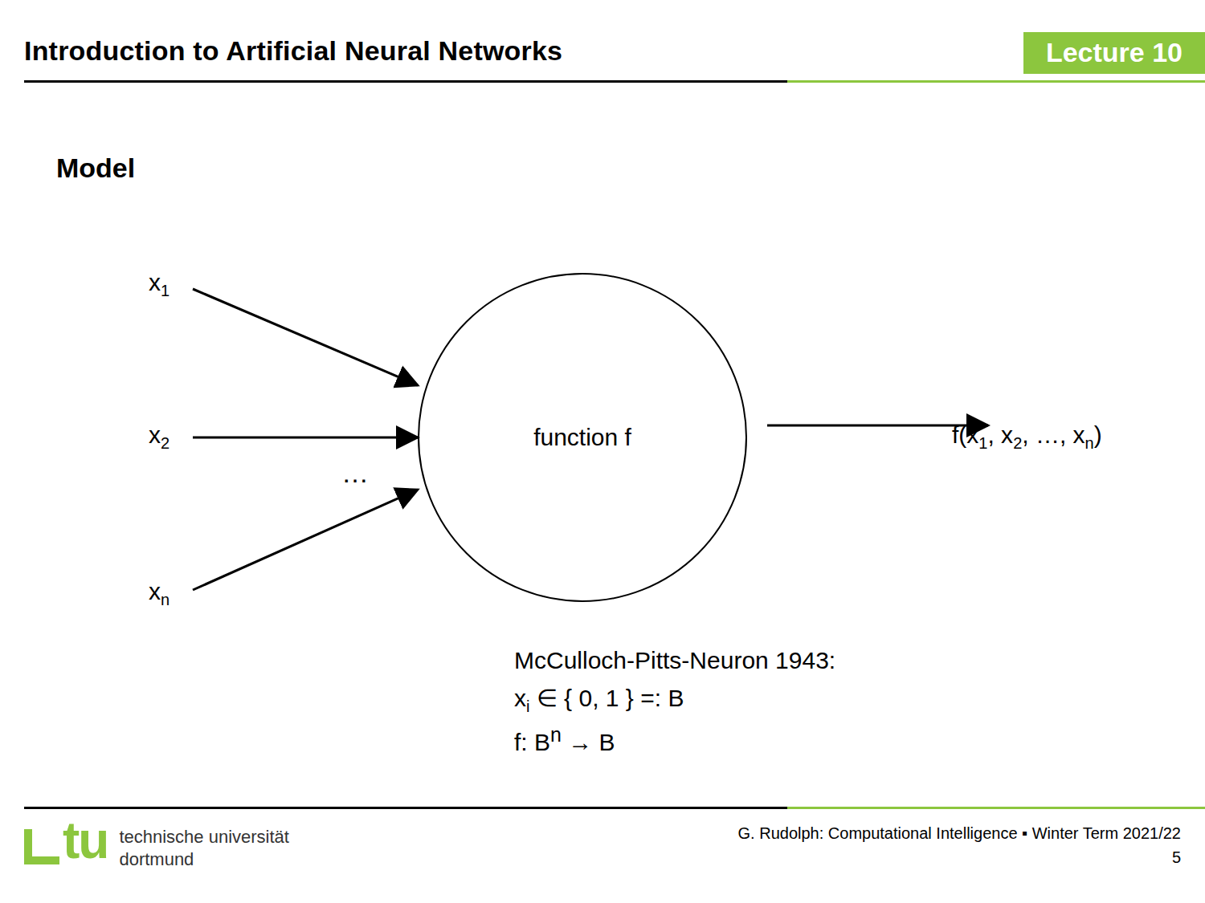Introduction to Artificial Neural Networks
Lecture 10
Model
function f
x1
x2
…
xn
f(x1, x2, …, xn)
McCulloch-Pitts-Neuron 1943:
xi ∈ { 0, 1 } =: B
f: Bn → B
tu
technische universität
dortmund
G. Rudolph: Computational Intelligence ▪ Winter Term 2021/22
5